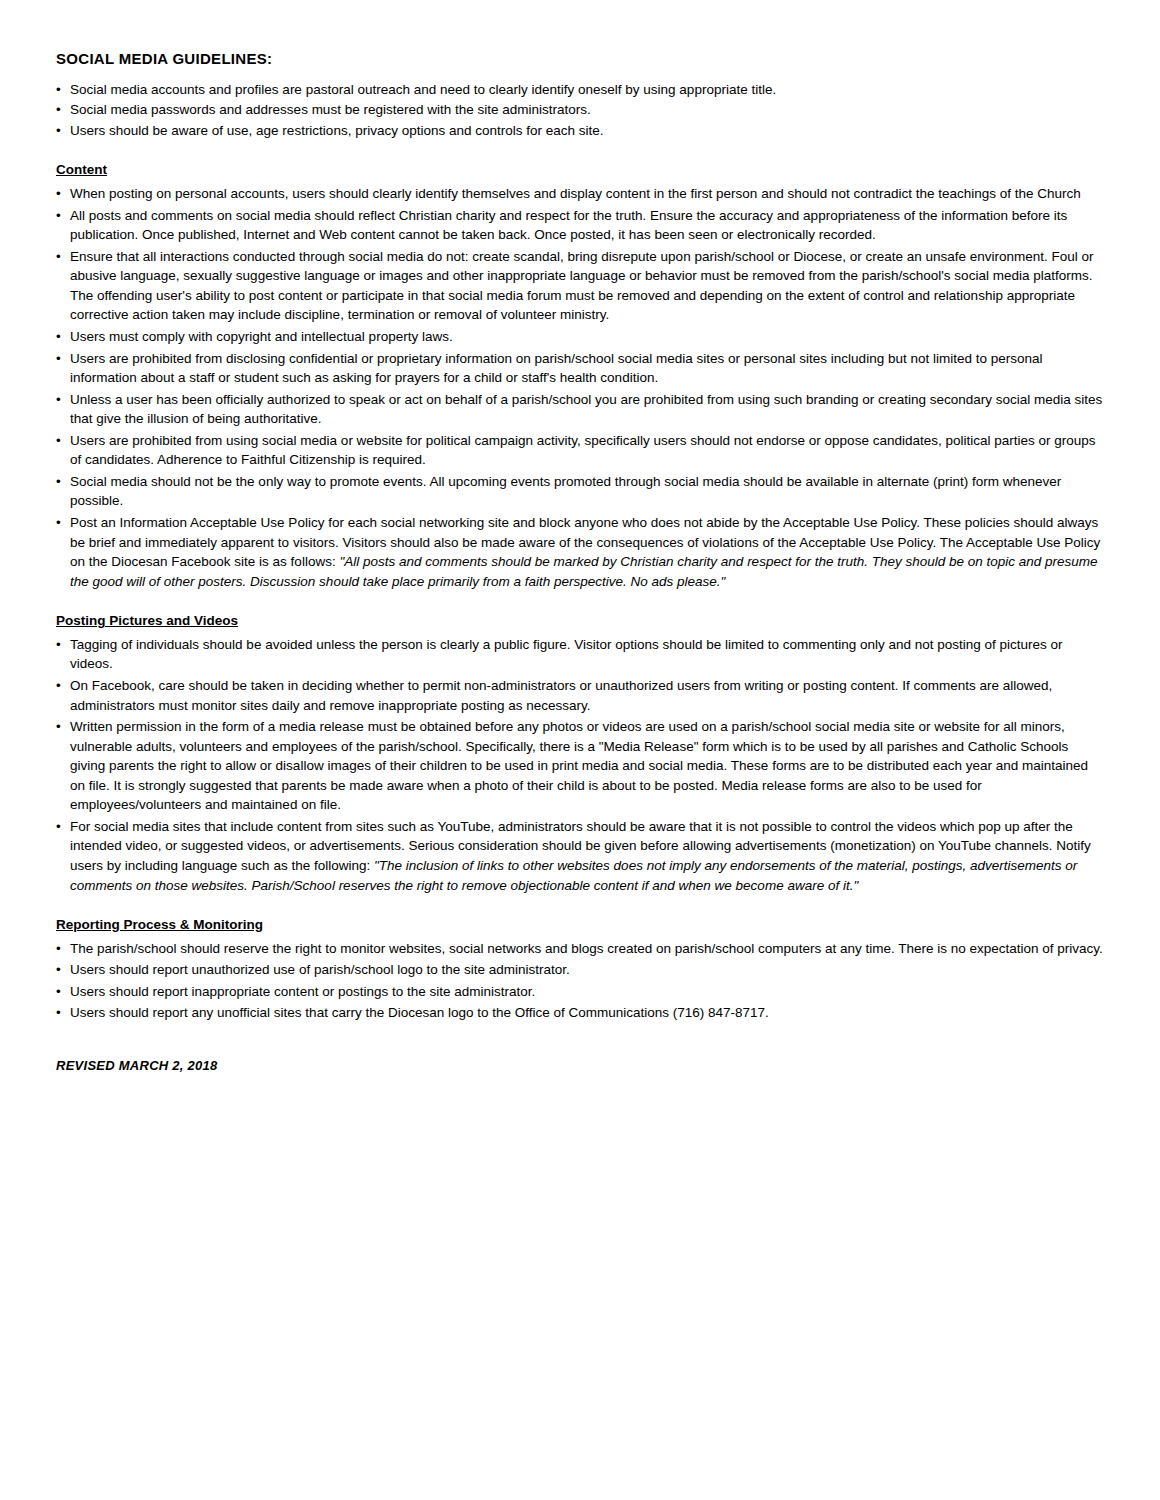Social Media Guidelines:
Social media accounts and profiles are pastoral outreach and need to clearly identify oneself by using appropriate title.
Social media passwords and addresses must be registered with the site administrators.
Users should be aware of use, age restrictions, privacy options and controls for each site.
Content
When posting on personal accounts, users should clearly identify themselves and display content in the first person and should not contradict the teachings of the Church
All posts and comments on social media should reflect Christian charity and respect for the truth. Ensure the accuracy and appropriateness of the information before its publication. Once published, Internet and Web content cannot be taken back. Once posted, it has been seen or electronically recorded.
Ensure that all interactions conducted through social media do not: create scandal, bring disrepute upon parish/school or Diocese, or create an unsafe environment. Foul or abusive language, sexually suggestive language or images and other inappropriate language or behavior must be removed from the parish/school's social media platforms. The offending user's ability to post content or participate in that social media forum must be removed and depending on the extent of control and relationship appropriate corrective action taken may include discipline, termination or removal of volunteer ministry.
Users must comply with copyright and intellectual property laws.
Users are prohibited from disclosing confidential or proprietary information on parish/school social media sites or personal sites including but not limited to personal information about a staff or student such as asking for prayers for a child or staff's health condition.
Unless a user has been officially authorized to speak or act on behalf of a parish/school you are prohibited from using such branding or creating secondary social media sites that give the illusion of being authoritative.
Users are prohibited from using social media or website for political campaign activity, specifically users should not endorse or oppose candidates, political parties or groups of candidates. Adherence to Faithful Citizenship is required.
Social media should not be the only way to promote events. All upcoming events promoted through social media should be available in alternate (print) form whenever possible.
Post an Information Acceptable Use Policy for each social networking site and block anyone who does not abide by the Acceptable Use Policy. These policies should always be brief and immediately apparent to visitors. Visitors should also be made aware of the consequences of violations of the Acceptable Use Policy. The Acceptable Use Policy on the Diocesan Facebook site is as follows: "All posts and comments should be marked by Christian charity and respect for the truth. They should be on topic and presume the good will of other posters. Discussion should take place primarily from a faith perspective. No ads please."
Posting Pictures and Videos
Tagging of individuals should be avoided unless the person is clearly a public figure. Visitor options should be limited to commenting only and not posting of pictures or videos.
On Facebook, care should be taken in deciding whether to permit non-administrators or unauthorized users from writing or posting content. If comments are allowed, administrators must monitor sites daily and remove inappropriate posting as necessary.
Written permission in the form of a media release must be obtained before any photos or videos are used on a parish/school social media site or website for all minors, vulnerable adults, volunteers and employees of the parish/school. Specifically, there is a "Media Release" form which is to be used by all parishes and Catholic Schools giving parents the right to allow or disallow images of their children to be used in print media and social media. These forms are to be distributed each year and maintained on file. It is strongly suggested that parents be made aware when a photo of their child is about to be posted. Media release forms are also to be used for employees/volunteers and maintained on file.
For social media sites that include content from sites such as YouTube, administrators should be aware that it is not possible to control the videos which pop up after the intended video, or suggested videos, or advertisements. Serious consideration should be given before allowing advertisements (monetization) on YouTube channels. Notify users by including language such as the following: "The inclusion of links to other websites does not imply any endorsements of the material, postings, advertisements or comments on those websites. Parish/School reserves the right to remove objectionable content if and when we become aware of it."
Reporting Process & Monitoring
The parish/school should reserve the right to monitor websites, social networks and blogs created on parish/school computers at any time. There is no expectation of privacy.
Users should report unauthorized use of parish/school logo to the site administrator.
Users should report inappropriate content or postings to the site administrator.
Users should report any unofficial sites that carry the Diocesan logo to the Office of Communications (716) 847-8717.
REVISED MARCH 2, 2018